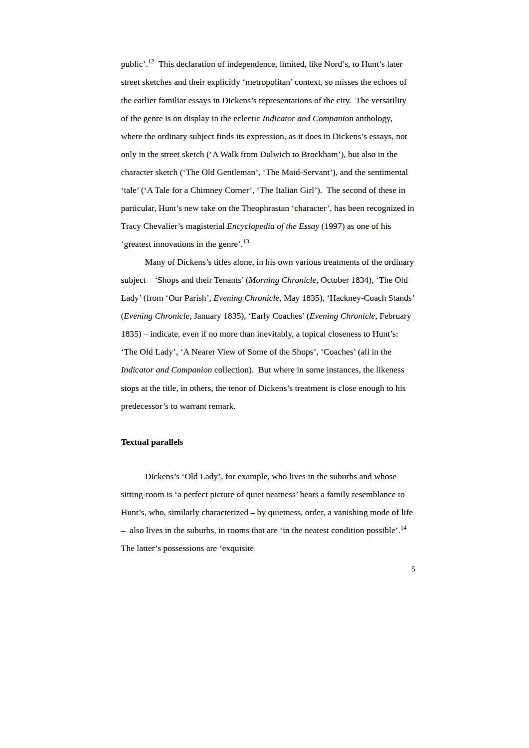public’.12 This declaration of independence, limited, like Nord’s, to Hunt’s later street sketches and their explicitly ‘metropolitan’ context, so misses the echoes of the earlier familiar essays in Dickens’s representations of the city. The versatility of the genre is on display in the eclectic Indicator and Companion anthology, where the ordinary subject finds its expression, as it does in Dickens’s essays, not only in the street sketch (‘A Walk from Dulwich to Brockham’), but also in the character sketch (‘The Old Gentleman’, ‘The Maid-Servant’), and the sentimental ‘tale’ (‘A Tale for a Chimney Corner’, ‘The Italian Girl’). The second of these in particular, Hunt’s new take on the Theophrastan ‘character’, has been recognized in Tracy Chevalier’s magisterial Encyclopedia of the Essay (1997) as one of his ‘greatest innovations in the genre’.13
Many of Dickens’s titles alone, in his own various treatments of the ordinary subject – ‘Shops and their Tenants’ (Morning Chronicle, October 1834), ‘The Old Lady’ (from ‘Our Parish’, Evening Chronicle, May 1835), ‘Hackney-Coach Stands’ (Evening Chronicle, January 1835), ‘Early Coaches’ (Evening Chronicle, February 1835) – indicate, even if no more than inevitably, a topical closeness to Hunt’s: ‘The Old Lady’, ‘A Nearer View of Some of the Shops’, ‘Coaches’ (all in the Indicator and Companion collection). But where in some instances, the likeness stops at the title, in others, the tenor of Dickens’s treatment is close enough to his predecessor’s to warrant remark.
Textual parallels
Dickens’s ‘Old Lady’, for example, who lives in the suburbs and whose sitting-room is ‘a perfect picture of quiet neatness’ bears a family resemblance to Hunt’s, who, similarly characterized – by quietness, order, a vanishing mode of life – also lives in the suburbs, in rooms that are ‘in the neatest condition possible’.14 The latter’s possessions are ‘exquisite
5